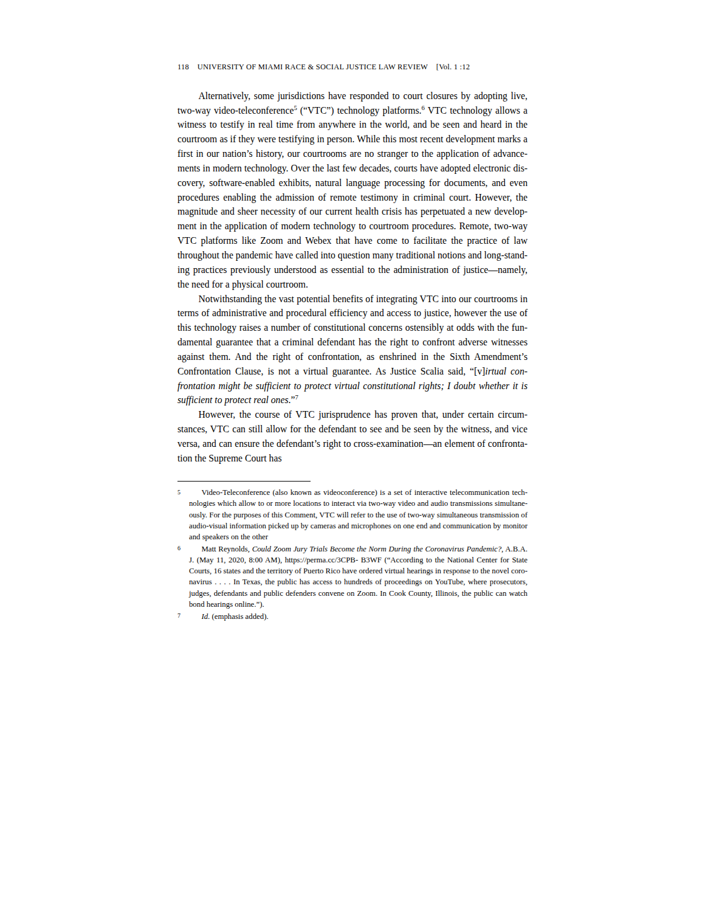118 UNIVERSITY OF MIAMI RACE & SOCIAL JUSTICE LAW REVIEW[Vol. 1 :12
Alternatively, some jurisdictions have responded to court closures by adopting live, two-way video-teleconference5 (“VTC”) technology platforms.6 VTC technology allows a witness to testify in real time from anywhere in the world, and be seen and heard in the courtroom as if they were testifying in person. While this most recent development marks a first in our nation’s history, our courtrooms are no stranger to the application of advancements in modern technology. Over the last few decades, courts have adopted electronic discovery, software-enabled exhibits, natural language processing for documents, and even procedures enabling the admission of remote testimony in criminal court. However, the magnitude and sheer necessity of our current health crisis has perpetuated a new development in the application of modern technology to courtroom procedures. Remote, two-way VTC platforms like Zoom and Webex that have come to facilitate the practice of law throughout the pandemic have called into question many traditional notions and long-standing practices previously understood as essential to the administration of justice—namely, the need for a physical courtroom.
Notwithstanding the vast potential benefits of integrating VTC into our courtrooms in terms of administrative and procedural efficiency and access to justice, however the use of this technology raises a number of constitutional concerns ostensibly at odds with the fundamental guarantee that a criminal defendant has the right to confront adverse witnesses against them. And the right of confrontation, as enshrined in the Sixth Amendment’s Confrontation Clause, is not a virtual guarantee. As Justice Scalia said, “[v]irtual confrontation might be sufficient to protect virtual constitutional rights; I doubt whether it is sufficient to protect real ones.”7
However, the course of VTC jurisprudence has proven that, under certain circumstances, VTC can still allow for the defendant to see and be seen by the witness, and vice versa, and can ensure the defendant’s right to cross-examination—an element of confrontation the Supreme Court has
5
Video-Teleconference (also known as videoconference) is a set of interactive telecommunication technologies which allow to or more locations to interact via two-way video and audio transmissions simultaneously. For the purposes of this Comment, VTC will refer to the use of two-way simultaneous transmission of audio-visual information picked up by cameras and microphones on one end and communication by monitor and speakers on the other
6
Matt Reynolds, Could Zoom Jury Trials Become the Norm During the Coronavirus Pandemic?, A.B.A. J. (May 11, 2020, 8:00 AM), https://perma.cc/3CPB- B3WF (“According to the National Center for State Courts, 16 states and the territory of Puerto Rico have ordered virtual hearings in response to the novel coronavirus . . . . In Texas, the public has access to hundreds of proceedings on YouTube, where prosecutors, judges, defendants and public defenders convene on Zoom. In Cook County, Illinois, the public can watch bond hearings online.”).
7
Id. (emphasis added).